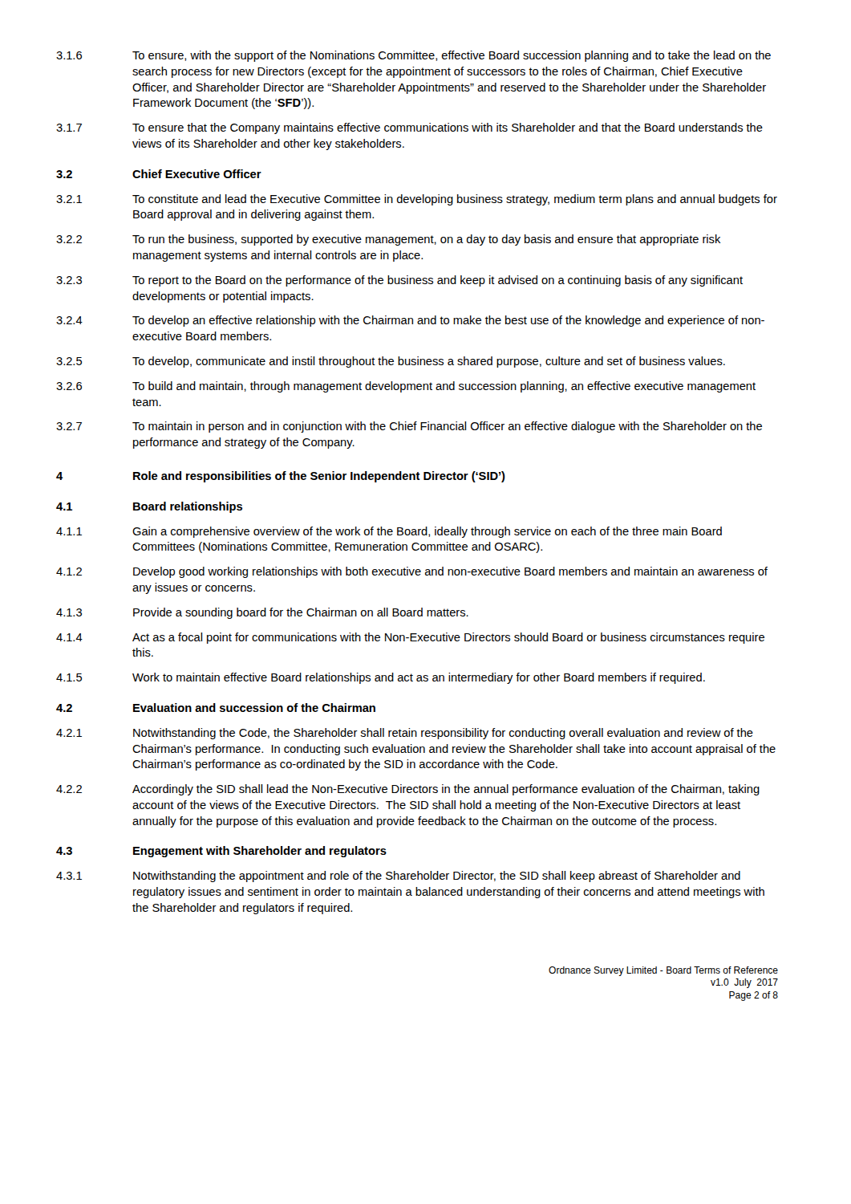3.1.6
To ensure, with the support of the Nominations Committee, effective Board succession planning and to take the lead on the search process for new Directors (except for the appointment of successors to the roles of Chairman, Chief Executive Officer, and Shareholder Director are “Shareholder Appointments” and reserved to the Shareholder under the Shareholder Framework Document (the ‘SFD’)).
3.1.7
To ensure that the Company maintains effective communications with its Shareholder and that the Board understands the views of its Shareholder and other key stakeholders.
3.2 Chief Executive Officer
3.2.1
To constitute and lead the Executive Committee in developing business strategy, medium term plans and annual budgets for Board approval and in delivering against them.
3.2.2
To run the business, supported by executive management, on a day to day basis and ensure that appropriate risk management systems and internal controls are in place.
3.2.3
To report to the Board on the performance of the business and keep it advised on a continuing basis of any significant developments or potential impacts.
3.2.4
To develop an effective relationship with the Chairman and to make the best use of the knowledge and experience of non-executive Board members.
3.2.5
To develop, communicate and instil throughout the business a shared purpose, culture and set of business values.
3.2.6
To build and maintain, through management development and succession planning, an effective executive management team.
3.2.7
To maintain in person and in conjunction with the Chief Financial Officer an effective dialogue with the Shareholder on the performance and strategy of the Company.
4 Role and responsibilities of the Senior Independent Director (‘SID’)
4.1 Board relationships
4.1.1
Gain a comprehensive overview of the work of the Board, ideally through service on each of the three main Board Committees (Nominations Committee, Remuneration Committee and OSARC).
4.1.2
Develop good working relationships with both executive and non-executive Board members and maintain an awareness of any issues or concerns.
4.1.3
Provide a sounding board for the Chairman on all Board matters.
4.1.4
Act as a focal point for communications with the Non-Executive Directors should Board or business circumstances require this.
4.1.5
Work to maintain effective Board relationships and act as an intermediary for other Board members if required.
4.2 Evaluation and succession of the Chairman
4.2.1
Notwithstanding the Code, the Shareholder shall retain responsibility for conducting overall evaluation and review of the Chairman’s performance. In conducting such evaluation and review the Shareholder shall take into account appraisal of the Chairman’s performance as co-ordinated by the SID in accordance with the Code.
4.2.2
Accordingly the SID shall lead the Non-Executive Directors in the annual performance evaluation of the Chairman, taking account of the views of the Executive Directors. The SID shall hold a meeting of the Non-Executive Directors at least annually for the purpose of this evaluation and provide feedback to the Chairman on the outcome of the process.
4.3 Engagement with Shareholder and regulators
4.3.1
Notwithstanding the appointment and role of the Shareholder Director, the SID shall keep abreast of Shareholder and regulatory issues and sentiment in order to maintain a balanced understanding of their concerns and attend meetings with the Shareholder and regulators if required.
Ordnance Survey Limited - Board Terms of Reference
v1.0 July 2017
Page 2 of 8